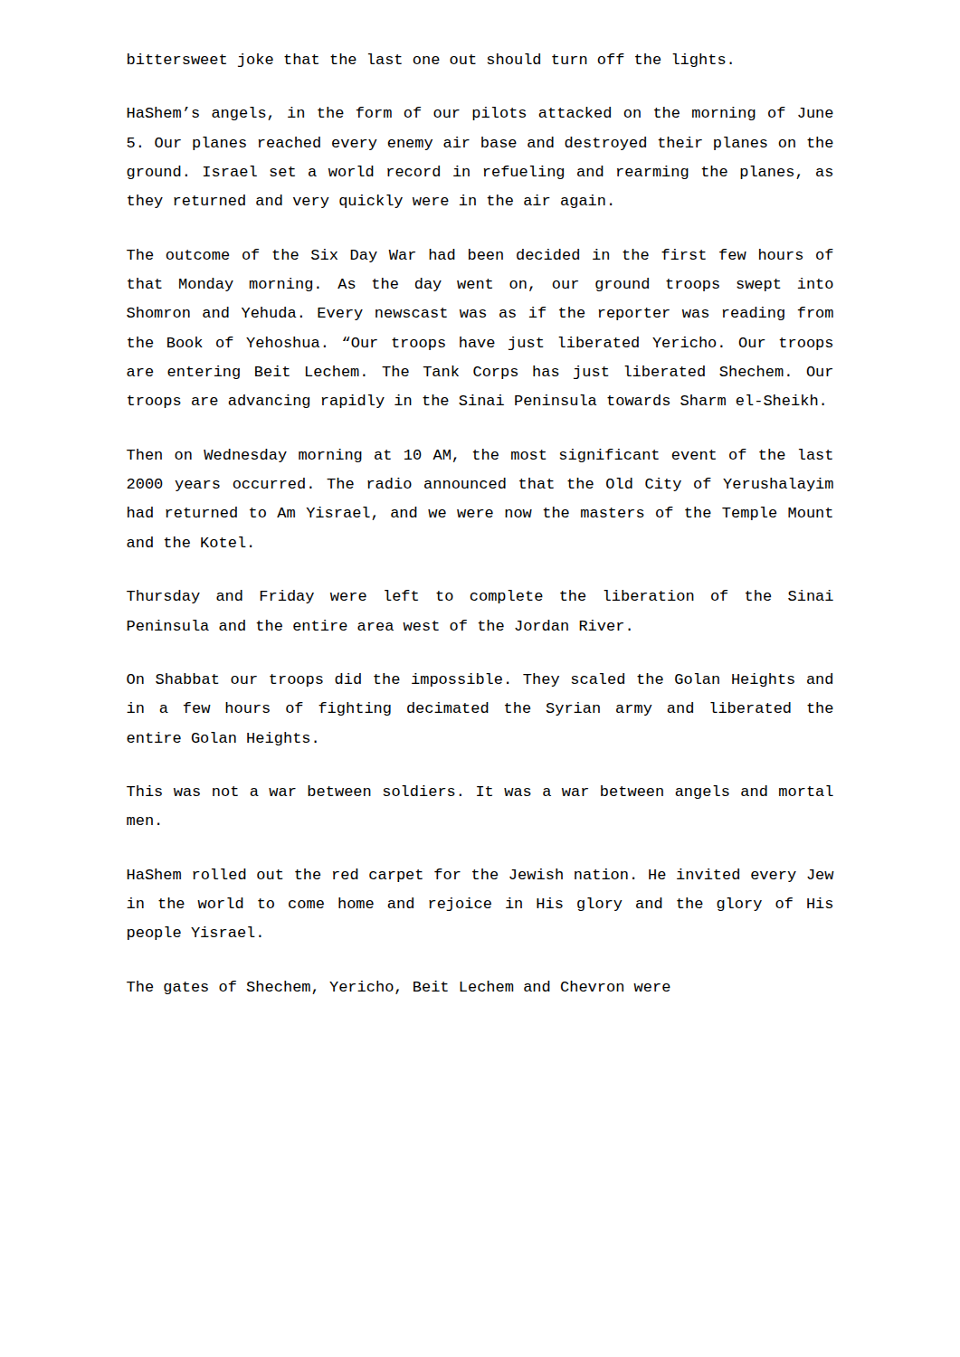bittersweet joke that the last one out should turn off the lights.
HaShem’s angels, in the form of our pilots attacked on the morning of June 5. Our planes reached every enemy air base and destroyed their planes on the ground. Israel set a world record in refueling and rearming the planes, as they returned and very quickly were in the air again.
The outcome of the Six Day War had been decided in the first few hours of that Monday morning. As the day went on, our ground troops swept into Shomron and Yehuda. Every newscast was as if the reporter was reading from the Book of Yehoshua. “Our troops have just liberated Yericho. Our troops are entering Beit Lechem. The Tank Corps has just liberated Shechem. Our troops are advancing rapidly in the Sinai Peninsula towards Sharm el-Sheikh.
Then on Wednesday morning at 10 AM, the most significant event of the last 2000 years occurred. The radio announced that the Old City of Yerushalayim had returned to Am Yisrael, and we were now the masters of the Temple Mount and the Kotel.
Thursday and Friday were left to complete the liberation of the Sinai Peninsula and the entire area west of the Jordan River.
On Shabbat our troops did the impossible. They scaled the Golan Heights and in a few hours of fighting decimated the Syrian army and liberated the entire Golan Heights.
This was not a war between soldiers. It was a war between angels and mortal men.
HaShem rolled out the red carpet for the Jewish nation. He invited every Jew in the world to come home and rejoice in His glory and the glory of His people Yisrael.
The gates of Shechem, Yericho, Beit Lechem and Chevron were